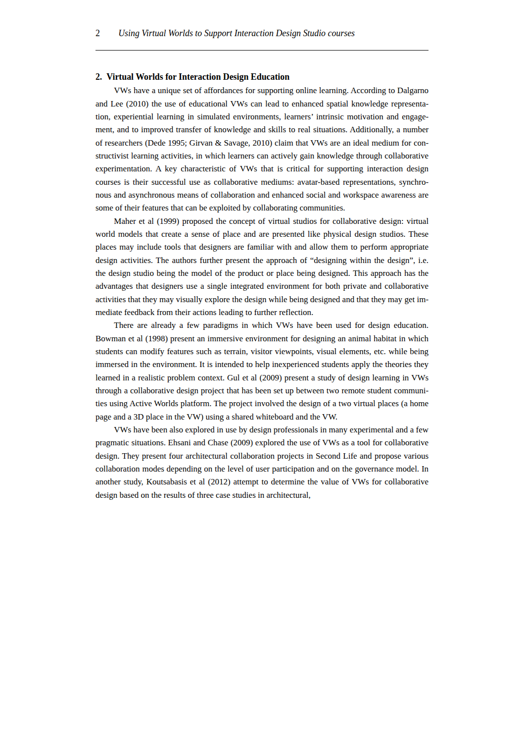2 Using Virtual Worlds to Support Interaction Design Studio courses
2. Virtual Worlds for Interaction Design Education
VWs have a unique set of affordances for supporting online learning. According to Dalgarno and Lee (2010) the use of educational VWs can lead to enhanced spatial knowledge representation, experiential learning in simulated environments, learners’ intrinsic motivation and engagement, and to improved transfer of knowledge and skills to real situations. Additionally, a number of researchers (Dede 1995; Girvan & Savage, 2010) claim that VWs are an ideal medium for constructivist learning activities, in which learners can actively gain knowledge through collaborative experimentation. A key characteristic of VWs that is critical for supporting interaction design courses is their successful use as collaborative mediums: avatar-based representations, synchronous and asynchronous means of collaboration and enhanced social and workspace awareness are some of their features that can be exploited by collaborating communities.
Maher et al (1999) proposed the concept of virtual studios for collaborative design: virtual world models that create a sense of place and are presented like physical design studios. These places may include tools that designers are familiar with and allow them to perform appropriate design activities. The authors further present the approach of “designing within the design”, i.e. the design studio being the model of the product or place being designed. This approach has the advantages that designers use a single integrated environment for both private and collaborative activities that they may visually explore the design while being designed and that they may get immediate feedback from their actions leading to further reflection.
There are already a few paradigms in which VWs have been used for design education. Bowman et al (1998) present an immersive environment for designing an animal habitat in which students can modify features such as terrain, visitor viewpoints, visual elements, etc. while being immersed in the environment. It is intended to help inexperienced students apply the theories they learned in a realistic problem context. Gul et al (2009) present a study of design learning in VWs through a collaborative design project that has been set up between two remote student communities using Active Worlds platform. The project involved the design of a two virtual places (a home page and a 3D place in the VW) using a shared whiteboard and the VW.
VWs have been also explored in use by design professionals in many experimental and a few pragmatic situations. Ehsani and Chase (2009) explored the use of VWs as a tool for collaborative design. They present four architectural collaboration projects in Second Life and propose various collaboration modes depending on the level of user participation and on the governance model. In another study, Koutsabasis et al (2012) attempt to determine the value of VWs for collaborative design based on the results of three case studies in architectural,